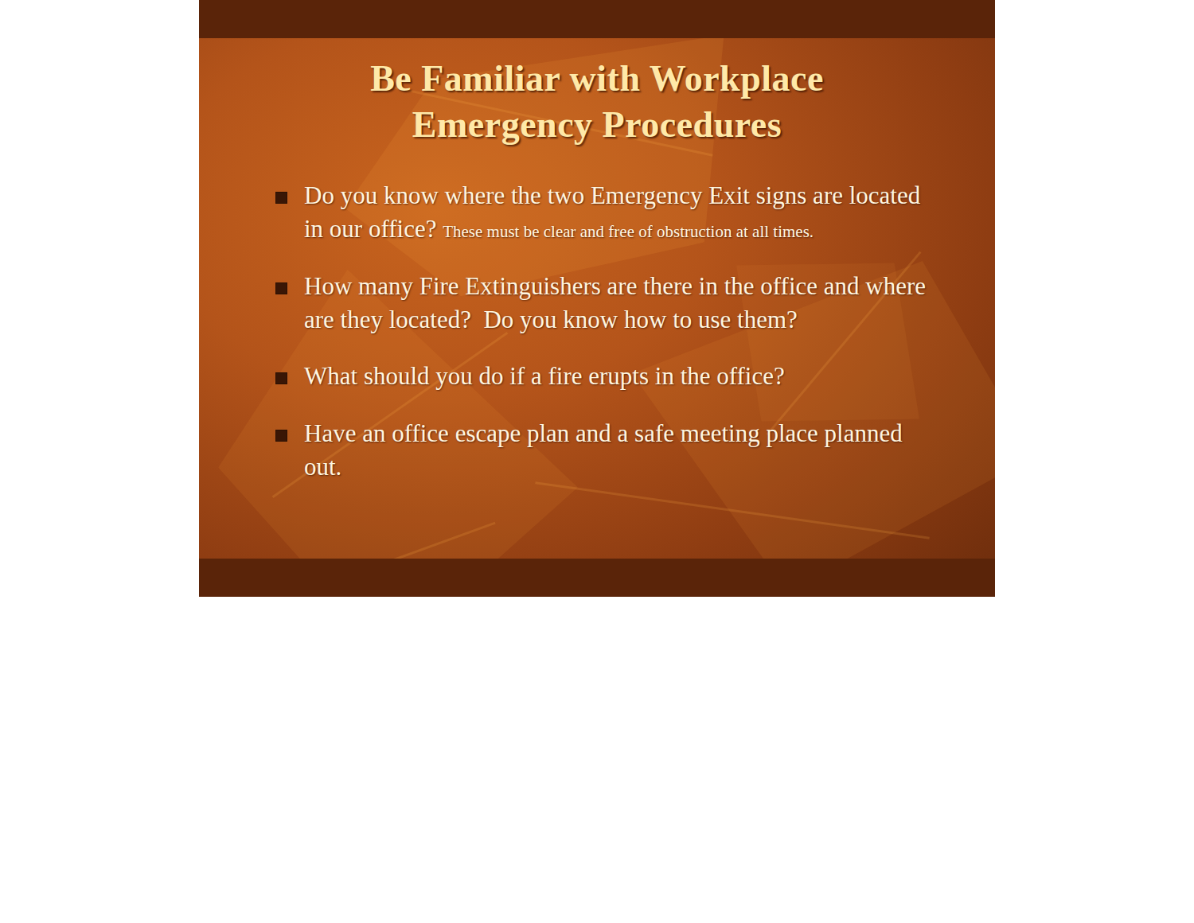Be Familiar with Workplace
Emergency Procedures
Do you know where the two Emergency Exit signs are located in our office? These must be clear and free of obstruction at all times.
How many Fire Extinguishers are there in the office and where are they located? Do you know how to use them?
What should you do if a fire erupts in the office?
Have an office escape plan and a safe meeting place planned out.